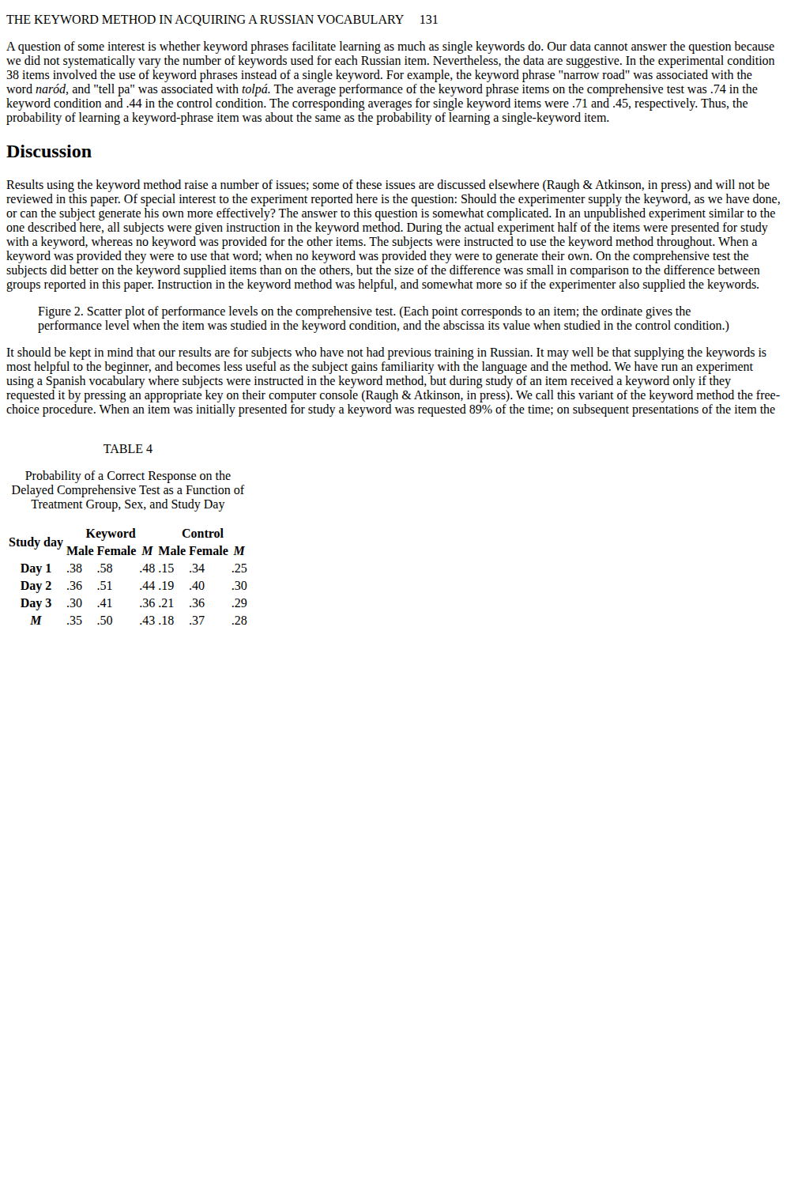THE KEYWORD METHOD IN ACQUIRING A RUSSIAN VOCABULARY 131
A question of some interest is whether keyword phrases facilitate learning as much as single keywords do. Our data cannot answer the question because we did not systematically vary the number of keywords used for each Russian item. Nevertheless, the data are suggestive. In the experimental condition 38 items involved the use of keyword phrases instead of a single keyword. For example, the keyword phrase "narrow road" was associated with the word naród, and "tell pa" was associated with tolpá. The average performance of the keyword phrase items on the comprehensive test was .74 in the keyword condition and .44 in the control condition. The corresponding averages for single keyword items were .71 and .45, respectively. Thus, the probability of learning a keyword-phrase item was about the same as the probability of learning a single-keyword item.
Discussion
Results using the keyword method raise a number of issues; some of these issues are discussed elsewhere (Raugh & Atkinson, in press) and will not be reviewed in this paper. Of special interest to the experiment reported here is the question: Should the experimenter supply the keyword, as we have done, or can the subject generate his own more effectively? The answer to this question is somewhat complicated. In an unpublished experiment similar to the one described here, all subjects were given instruction in the keyword method. During the actual experiment half of the items were presented for study with a keyword, whereas no keyword was provided for the other items. The subjects were instructed to use the keyword method throughout. When a keyword was provided they were to use that word; when no keyword was provided they were to generate their own. On the comprehensive test the subjects did better on the keyword supplied items than on the others, but the size of the difference was small in comparison to the difference between groups reported in this paper. Instruction in the keyword method was helpful, and somewhat more so if the experimenter also supplied the keywords.
Figure 2. Scatter plot of performance levels on the comprehensive test. (Each point corresponds to an item; the ordinate gives the performance level when the item was studied in the keyword condition, and the abscissa its value when studied in the control condition.)
It should be kept in mind that our results are for subjects who have not had previous training in Russian. It may well be that supplying the keywords is most helpful to the beginner, and becomes less useful as the subject gains familiarity with the language and the method. We have run an experiment using a Spanish vocabulary where subjects were instructed in the keyword method, but during study of an item received a keyword only if they requested it by pressing an appropriate key on their computer console (Raugh & Atkinson, in press). We call this variant of the keyword method the free-choice procedure. When an item was initially presented for study a keyword was requested 89% of the time; on subsequent presentations of the item the
TABLE 4 Probability of a Correct Response on the Delayed Comprehensive Test as a Function of Treatment Group, Sex, and Study Day
| Study day | Keyword | Control |
| --- | --- | --- |
| Male | Female | M | Male | Female | M |
| Day 1 | .38 | .58 | .48 | .15 | .34 | .25 |
| Day 2 | .36 | .51 | .44 | .19 | .40 | .30 |
| Day 3 | .30 | .41 | .36 | .21 | .36 | .29 |
| M | .35 | .50 | .43 | .18 | .37 | .28 |